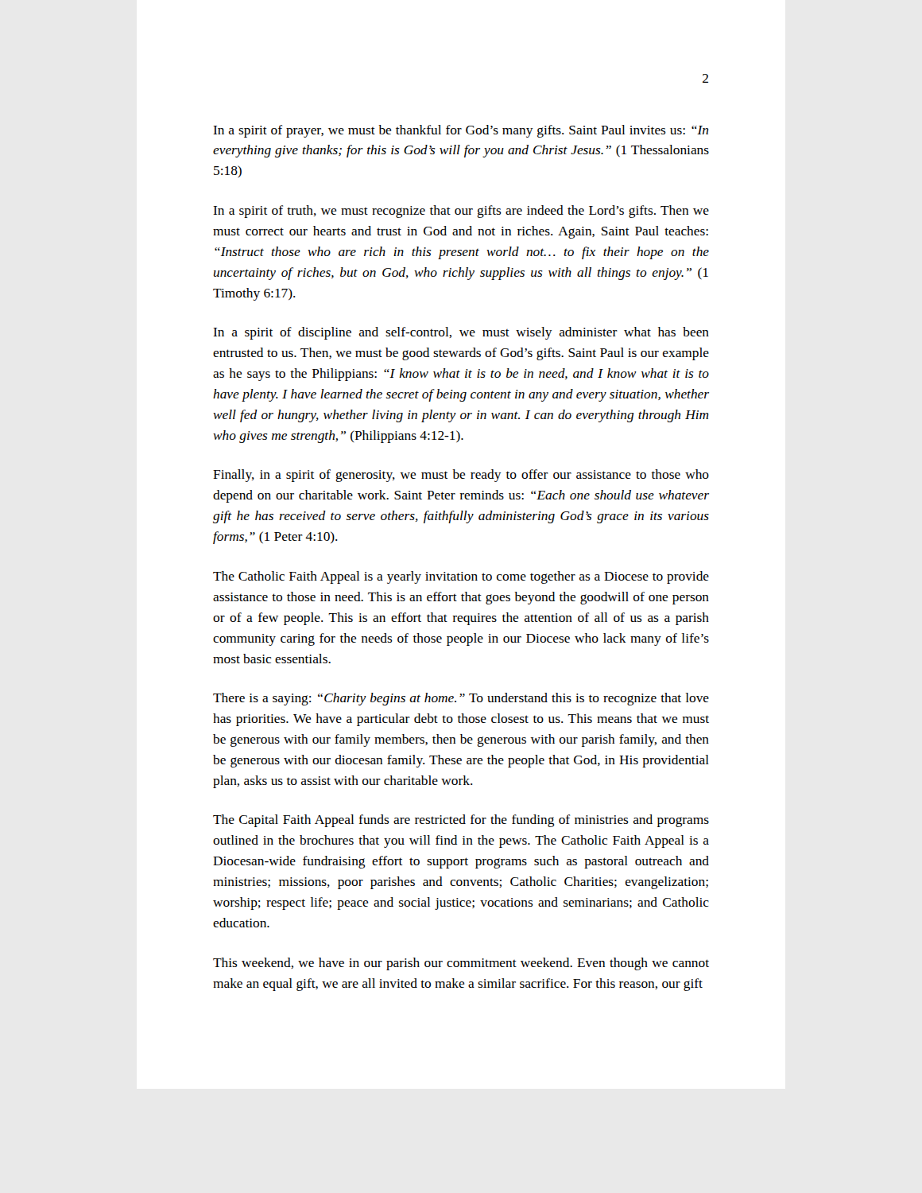2
In a spirit of prayer, we must be thankful for God’s many gifts. Saint Paul invites us: “In everything give thanks; for this is God’s will for you and Christ Jesus.” (1 Thessalonians 5:18)
In a spirit of truth, we must recognize that our gifts are indeed the Lord’s gifts. Then we must correct our hearts and trust in God and not in riches. Again, Saint Paul teaches: “Instruct those who are rich in this present world not… to fix their hope on the uncertainty of riches, but on God, who richly supplies us with all things to enjoy.” (1 Timothy 6:17).
In a spirit of discipline and self-control, we must wisely administer what has been entrusted to us. Then, we must be good stewards of God’s gifts. Saint Paul is our example as he says to the Philippians: “I know what it is to be in need, and I know what it is to have plenty. I have learned the secret of being content in any and every situation, whether well fed or hungry, whether living in plenty or in want. I can do everything through Him who gives me strength,” (Philippians 4:12-1).
Finally, in a spirit of generosity, we must be ready to offer our assistance to those who depend on our charitable work. Saint Peter reminds us: “Each one should use whatever gift he has received to serve others, faithfully administering God’s grace in its various forms,” (1 Peter 4:10).
The Catholic Faith Appeal is a yearly invitation to come together as a Diocese to provide assistance to those in need. This is an effort that goes beyond the goodwill of one person or of a few people. This is an effort that requires the attention of all of us as a parish community caring for the needs of those people in our Diocese who lack many of life’s most basic essentials.
There is a saying: “Charity begins at home.” To understand this is to recognize that love has priorities. We have a particular debt to those closest to us. This means that we must be generous with our family members, then be generous with our parish family, and then be generous with our diocesan family. These are the people that God, in His providential plan, asks us to assist with our charitable work.
The Capital Faith Appeal funds are restricted for the funding of ministries and programs outlined in the brochures that you will find in the pews. The Catholic Faith Appeal is a Diocesan-wide fundraising effort to support programs such as pastoral outreach and ministries; missions, poor parishes and convents; Catholic Charities; evangelization; worship; respect life; peace and social justice; vocations and seminarians; and Catholic education.
This weekend, we have in our parish our commitment weekend. Even though we cannot make an equal gift, we are all invited to make a similar sacrifice. For this reason, our gift